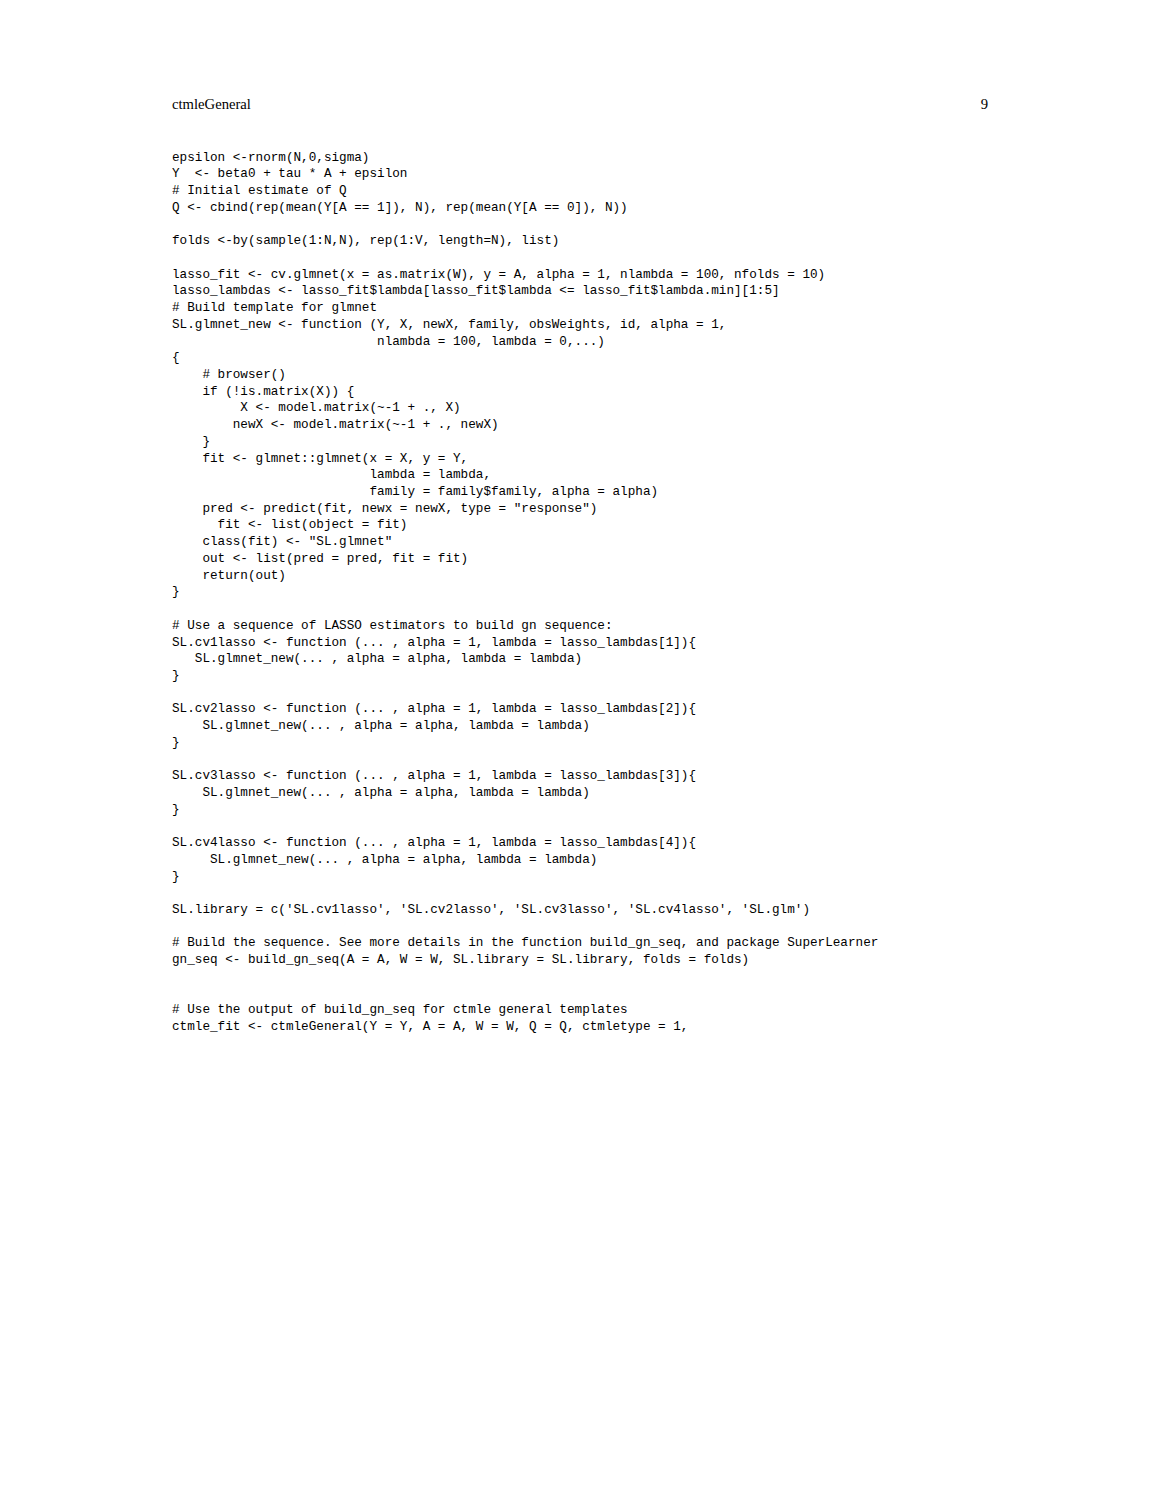ctmleGeneral 9
epsilon <-rnorm(N,0,sigma)
Y  <- beta0 + tau * A + epsilon
# Initial estimate of Q
Q <- cbind(rep(mean(Y[A == 1]), N), rep(mean(Y[A == 0]), N))

folds <-by(sample(1:N,N), rep(1:V, length=N), list)

lasso_fit <- cv.glmnet(x = as.matrix(W), y = A, alpha = 1, nlambda = 100, nfolds = 10)
lasso_lambdas <- lasso_fit$lambda[lasso_fit$lambda <= lasso_fit$lambda.min][1:5]
# Build template for glmnet
SL.glmnet_new <- function (Y, X, newX, family, obsWeights, id, alpha = 1,
                           nlambda = 100, lambda = 0,...)
{
    # browser()
    if (!is.matrix(X)) {
         X <- model.matrix(~-1 + ., X)
        newX <- model.matrix(~-1 + ., newX)
    }
    fit <- glmnet::glmnet(x = X, y = Y,
                          lambda = lambda,
                          family = family$family, alpha = alpha)
    pred <- predict(fit, newx = newX, type = "response")
      fit <- list(object = fit)
    class(fit) <- "SL.glmnet"
    out <- list(pred = pred, fit = fit)
    return(out)
}

# Use a sequence of LASSO estimators to build gn sequence:
SL.cv1lasso <- function (... , alpha = 1, lambda = lasso_lambdas[1]){
   SL.glmnet_new(... , alpha = alpha, lambda = lambda)
}

SL.cv2lasso <- function (... , alpha = 1, lambda = lasso_lambdas[2]){
    SL.glmnet_new(... , alpha = alpha, lambda = lambda)
}

SL.cv3lasso <- function (... , alpha = 1, lambda = lasso_lambdas[3]){
    SL.glmnet_new(... , alpha = alpha, lambda = lambda)
}

SL.cv4lasso <- function (... , alpha = 1, lambda = lasso_lambdas[4]){
     SL.glmnet_new(... , alpha = alpha, lambda = lambda)
}

SL.library = c('SL.cv1lasso', 'SL.cv2lasso', 'SL.cv3lasso', 'SL.cv4lasso', 'SL.glm')

# Build the sequence. See more details in the function build_gn_seq, and package SuperLearner
gn_seq <- build_gn_seq(A = A, W = W, SL.library = SL.library, folds = folds)


# Use the output of build_gn_seq for ctmle general templates
ctmle_fit <- ctmleGeneral(Y = Y, A = A, W = W, Q = Q, ctmletype = 1,